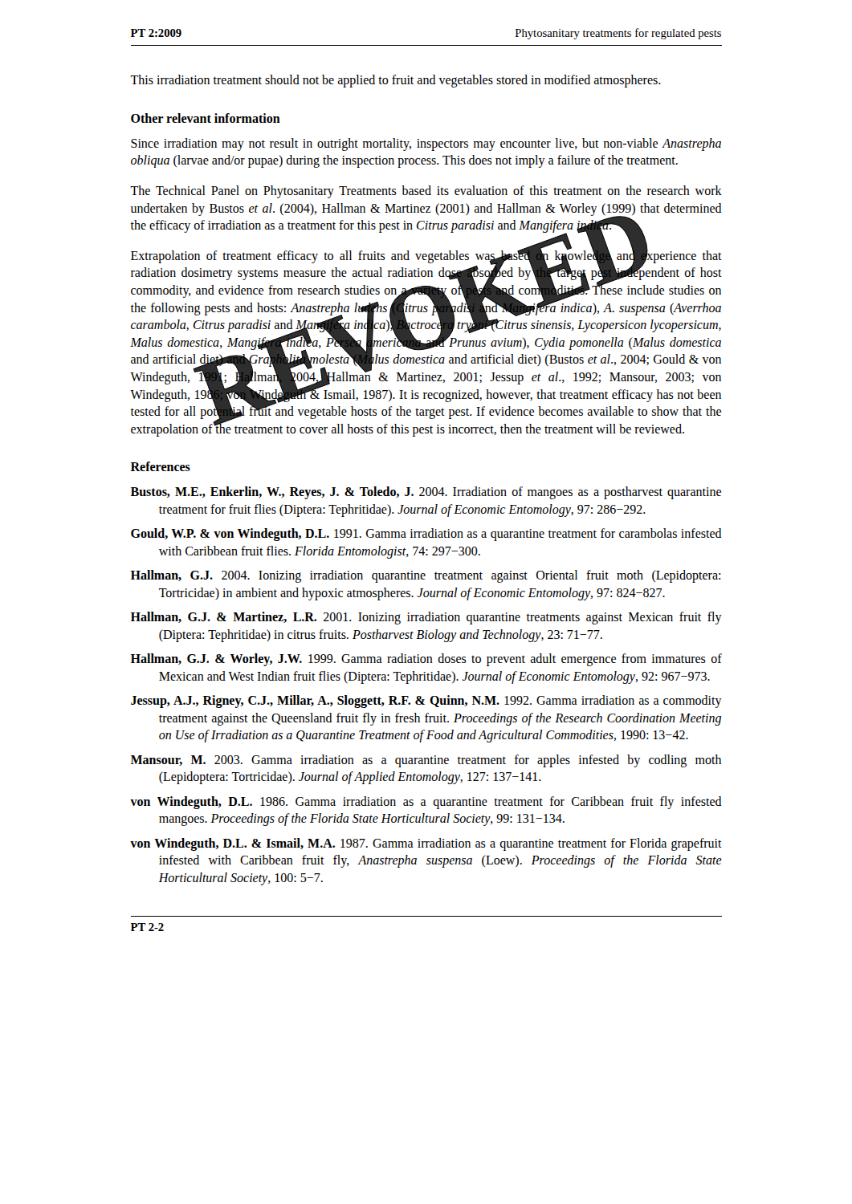PT 2:2009
Phytosanitary treatments for regulated pests
REVOKED
This irradiation treatment should not be applied to fruit and vegetables stored in modified atmospheres.
Other relevant information
Since irradiation may not result in outright mortality, inspectors may encounter live, but non-viable Anastrepha obliqua (larvae and/or pupae) during the inspection process. This does not imply a failure of the treatment.
The Technical Panel on Phytosanitary Treatments based its evaluation of this treatment on the research work undertaken by Bustos et al. (2004), Hallman & Martinez (2001) and Hallman & Worley (1999) that determined the efficacy of irradiation as a treatment for this pest in Citrus paradisi and Mangifera indica.
Extrapolation of treatment efficacy to all fruits and vegetables was based on knowledge and experience that radiation dosimetry systems measure the actual radiation dose absorbed by the target pest independent of host commodity, and evidence from research studies on a variety of pests and commodities. These include studies on the following pests and hosts: Anastrepha ludens (Citrus paradisi and Mangifera indica), A. suspensa (Averrhoa carambola, Citrus paradisi and Mangifera indica), Bactrocera tryoni (Citrus sinensis, Lycopersicon lycopersicum, Malus domestica, Mangifera indica, Persea americana and Prunus avium), Cydia pomonella (Malus domestica and artificial diet) and Grapholita molesta (Malus domestica and artificial diet) (Bustos et al., 2004; Gould & von Windeguth, 1991; Hallman, 2004, Hallman & Martinez, 2001; Jessup et al., 1992; Mansour, 2003; von Windeguth, 1986; von Windeguth & Ismail, 1987). It is recognized, however, that treatment efficacy has not been tested for all potential fruit and vegetable hosts of the target pest. If evidence becomes available to show that the extrapolation of the treatment to cover all hosts of this pest is incorrect, then the treatment will be reviewed.
References
Bustos, M.E., Enkerlin, W., Reyes, J. & Toledo, J. 2004. Irradiation of mangoes as a postharvest quarantine treatment for fruit flies (Diptera: Tephritidae). Journal of Economic Entomology, 97: 286−292.
Gould, W.P. & von Windeguth, D.L. 1991. Gamma irradiation as a quarantine treatment for carambolas infested with Caribbean fruit flies. Florida Entomologist, 74: 297−300.
Hallman, G.J. 2004. Ionizing irradiation quarantine treatment against Oriental fruit moth (Lepidoptera: Tortricidae) in ambient and hypoxic atmospheres. Journal of Economic Entomology, 97: 824−827.
Hallman, G.J. & Martinez, L.R. 2001. Ionizing irradiation quarantine treatments against Mexican fruit fly (Diptera: Tephritidae) in citrus fruits. Postharvest Biology and Technology, 23: 71−77.
Hallman, G.J. & Worley, J.W. 1999. Gamma radiation doses to prevent adult emergence from immatures of Mexican and West Indian fruit flies (Diptera: Tephritidae). Journal of Economic Entomology, 92: 967−973.
Jessup, A.J., Rigney, C.J., Millar, A., Sloggett, R.F. & Quinn, N.M. 1992. Gamma irradiation as a commodity treatment against the Queensland fruit fly in fresh fruit. Proceedings of the Research Coordination Meeting on Use of Irradiation as a Quarantine Treatment of Food and Agricultural Commodities, 1990: 13−42.
Mansour, M. 2003. Gamma irradiation as a quarantine treatment for apples infested by codling moth (Lepidoptera: Tortricidae). Journal of Applied Entomology, 127: 137−141.
von Windeguth, D.L. 1986. Gamma irradiation as a quarantine treatment for Caribbean fruit fly infested mangoes. Proceedings of the Florida State Horticultural Society, 99: 131−134.
von Windeguth, D.L. & Ismail, M.A. 1987. Gamma irradiation as a quarantine treatment for Florida grapefruit infested with Caribbean fruit fly, Anastrepha suspensa (Loew). Proceedings of the Florida State Horticultural Society, 100: 5−7.
PT 2-2